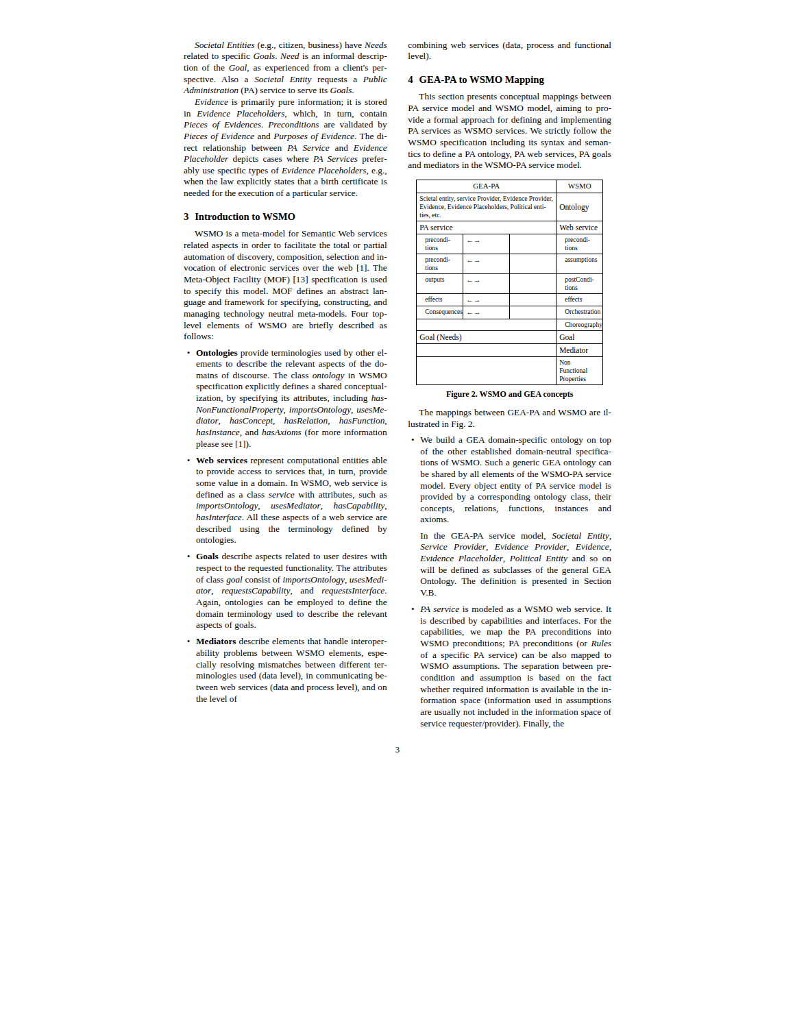Societal Entities (e.g., citizen, business) have Needs related to specific Goals. Need is an informal description of the Goal, as experienced from a client's perspective. Also a Societal Entity requests a Public Administration (PA) service to serve its Goals.
Evidence is primarily pure information; it is stored in Evidence Placeholders, which, in turn, contain Pieces of Evidences. Preconditions are validated by Pieces of Evidence and Purposes of Evidence. The direct relationship between PA Service and Evidence Placeholder depicts cases where PA Services preferably use specific types of Evidence Placeholders, e.g., when the law explicitly states that a birth certificate is needed for the execution of a particular service.
3 Introduction to WSMO
WSMO is a meta-model for Semantic Web services related aspects in order to facilitate the total or partial automation of discovery, composition, selection and invocation of electronic services over the web [1]. The Meta-Object Facility (MOF) [13] specification is used to specify this model. MOF defines an abstract language and framework for specifying, constructing, and managing technology neutral meta-models. Four top-level elements of WSMO are briefly described as follows:
Ontologies provide terminologies used by other elements to describe the relevant aspects of the domains of discourse. The class ontology in WSMO specification explicitly defines a shared conceptualization, by specifying its attributes, including hasNonFunctionalProperty, importsOntology, usesMediator, hasConcept, hasRelation, hasFunction, hasInstance, and hasAxioms (for more information please see [1]).
Web services represent computational entities able to provide access to services that, in turn, provide some value in a domain. In WSMO, web service is defined as a class service with attributes, such as importsOntology, usesMediator, hasCapability, hasInterface. All these aspects of a web service are described using the terminology defined by ontologies.
Goals describe aspects related to user desires with respect to the requested functionality. The attributes of class goal consist of importsOntology, usesMediator, requestsCapability, and requestsInterface. Again, ontologies can be employed to define the domain terminology used to describe the relevant aspects of goals.
Mediators describe elements that handle interoperability problems between WSMO elements, especially resolving mismatches between different terminologies used (data level), in communicating between web services (data and process level), and on the level of
combining web services (data, process and functional level).
4 GEA-PA to WSMO Mapping
This section presents conceptual mappings between PA service model and WSMO model, aiming to provide a formal approach for defining and implementing PA services as WSMO services. We strictly follow the WSMO specification including its syntax and semantics to define a PA ontology, PA web services, PA goals and mediators in the WSMO-PA service model.
| GEA-PA | WSMO |
| --- | --- |
| Scietal entity, service Provider, Evidence Provider, Evidence, Evidence Placeholders, Political entities, etc. | Ontology |
| PA service | Web service |
| preconditions | ←→ | | preconditions |
| preconditions | ←→ | | assumptions |
| outputs | ←→ | | postConditions |
| effects | ←→ | | effects |
| Consequences | ←→ | | Orchestration |
| | Choreography |
| Goal (Needs) | Goal |
| | Mediator |
| | Non Functional Properties |
Figure 2. WSMO and GEA concepts
The mappings between GEA-PA and WSMO are illustrated in Fig. 2.
We build a GEA domain-specific ontology on top of the other established domain-neutral specifications of WSMO. Such a generic GEA ontology can be shared by all elements of the WSMO-PA service model. Every object entity of PA service model is provided by a corresponding ontology class, their concepts, relations, functions, instances and axioms.
In the GEA-PA service model, Societal Entity, Service Provider, Evidence Provider, Evidence, Evidence Placeholder, Political Entity and so on will be defined as subclasses of the general GEA Ontology. The definition is presented in Section V.B.
PA service is modeled as a WSMO web service. It is described by capabilities and interfaces. For the capabilities, we map the PA preconditions into WSMO preconditions; PA preconditions (or Rules of a specific PA service) can be also mapped to WSMO assumptions. The separation between precondition and assumption is based on the fact whether required information is available in the information space (information used in assumptions are usually not included in the information space of service requester/provider). Finally, the
3